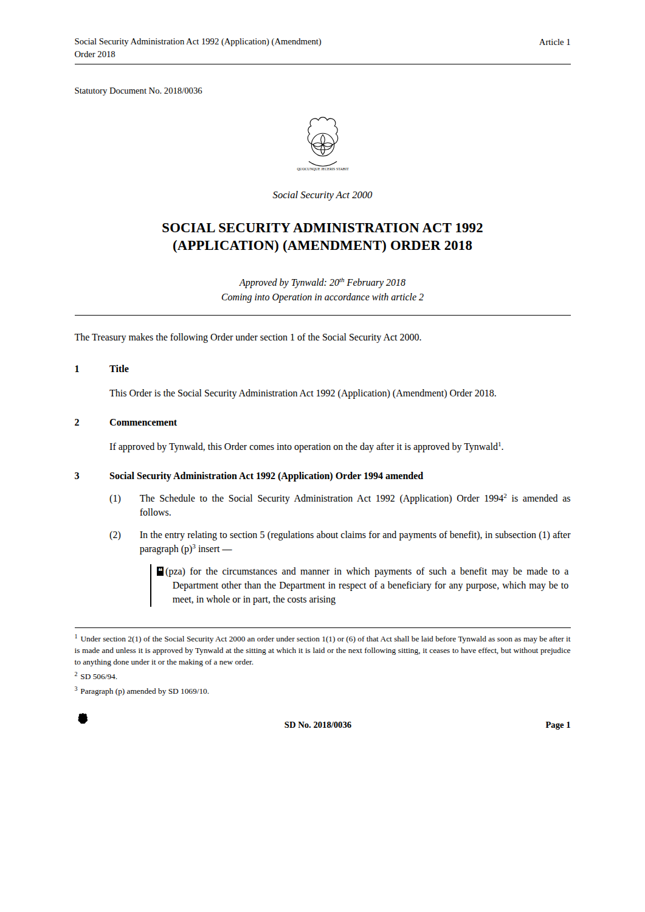Social Security Administration Act 1992 (Application) (Amendment)
Order 2018
Article 1
Statutory Document No. 2018/0036
Social Security Act 2000
SOCIAL SECURITY ADMINISTRATION ACT 1992
(APPLICATION) (AMENDMENT) ORDER 2018
Approved by Tynwald: 20th February 2018
Coming into Operation in accordance with article 2
The Treasury makes the following Order under section 1 of the Social Security Act 2000.
1 Title
This Order is the Social Security Administration Act 1992 (Application) (Amendment) Order 2018.
2 Commencement
If approved by Tynwald, this Order comes into operation on the day after it is approved by Tynwald1.
3 Social Security Administration Act 1992 (Application) Order 1994 amended
(1) The Schedule to the Social Security Administration Act 1992 (Application) Order 19942 is amended as follows.
(2) In the entry relating to section 5 (regulations about claims for and payments of benefit), in subsection (1) after paragraph (p)3 insert —
❝(pza) for the circumstances and manner in which payments of such a benefit may be made to a Department other than the Department in respect of a beneficiary for any purpose, which may be to meet, in whole or in part, the costs arising
1 Under section 2(1) of the Social Security Act 2000 an order under section 1(1) or (6) of that Act shall be laid before Tynwald as soon as may be after it is made and unless it is approved by Tynwald at the sitting at which it is laid or the next following sitting, it ceases to have effect, but without prejudice to anything done under it or the making of a new order.
2 SD 506/94.
3 Paragraph (p) amended by SD 1069/10.
SD No. 2018/0036
Page 1